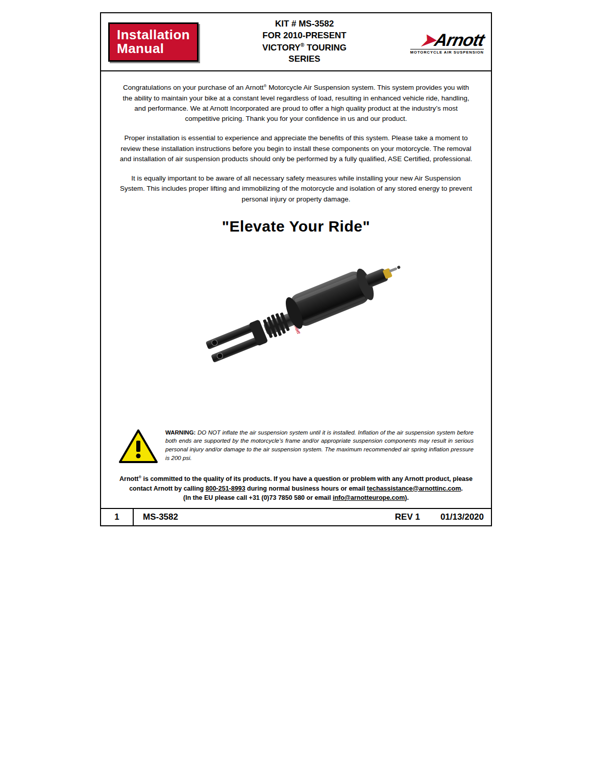Installation
Manual
KIT # MS-3582
FOR 2010-PRESENT
VICTORY® TOURING
SERIES
➤Arnott MOTORCYCLE AIR SUSPENSION
Congratulations on your purchase of an Arnott® Motorcycle Air Suspension system. This system provides you with the ability to maintain your bike at a constant level regardless of load, resulting in enhanced vehicle ride, handling, and performance. We at Arnott Incorporated are proud to offer a high quality product at the industry’s most competitive pricing. Thank you for your confidence in us and our product.
Proper installation is essential to experience and appreciate the benefits of this system. Please take a moment to review these installation instructions before you begin to install these components on your motorcycle. The removal and installation of air suspension products should only be performed by a fully qualified, ASE Certified, professional.
It is equally important to be aware of all necessary safety measures while installing your new Air Suspension System. This includes proper lifting and immobilizing of the motorcycle and isolation of any stored energy to prevent personal injury or property damage.
"Elevate Your Ride"
Arnott
WARNING: DO NOT inflate the air suspension system until it is installed. Inflation of the air suspension system before both ends are supported by the motorcycle’s frame and/or appropriate suspension components may result in serious personal injury and/or damage to the air suspension system. The maximum recommended air spring inflation pressure is 200 psi.
Arnott® is committed to the quality of its products. If you have a question or problem with any Arnott product, please contact Arnott by calling 800-251-8993 during normal business hours or email techassistance@arnottinc.com.
(In the EU please call +31 (0)73 7850 580 or email info@arnotteurope.com).
1
MS-3582
REV 1
01/13/2020